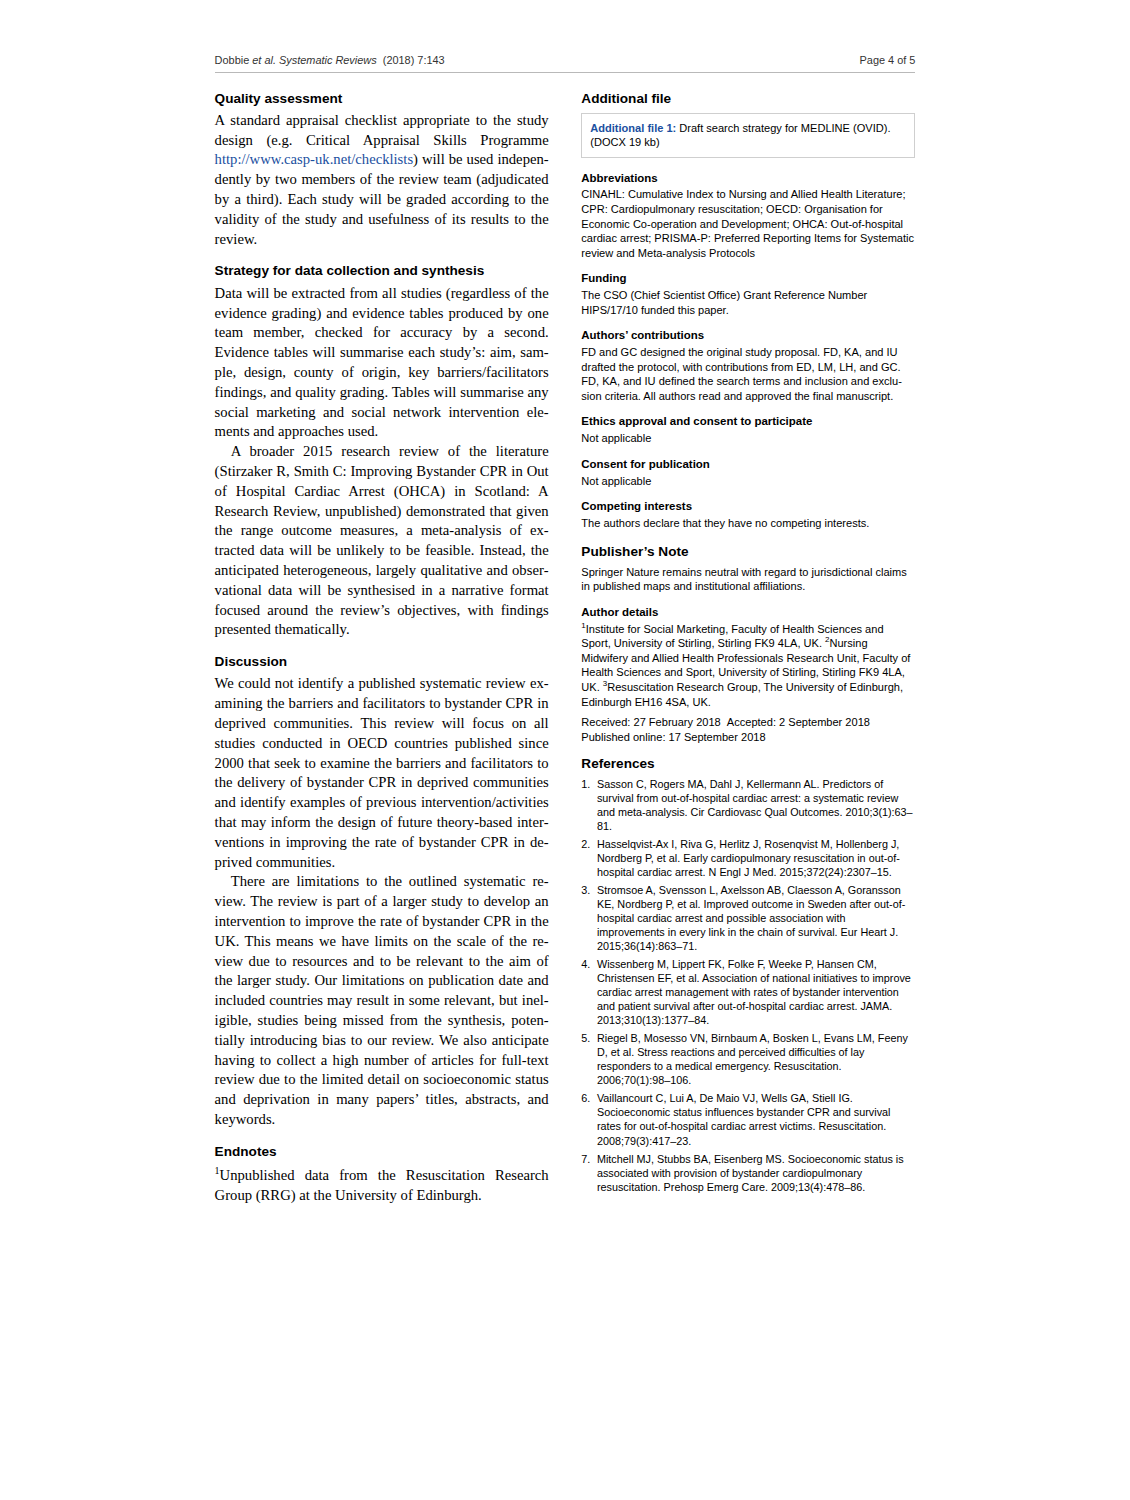Dobbie et al. Systematic Reviews (2018) 7:143
Page 4 of 5
Quality assessment
A standard appraisal checklist appropriate to the study design (e.g. Critical Appraisal Skills Programme http://www.casp-uk.net/checklists) will be used independently by two members of the review team (adjudicated by a third). Each study will be graded according to the validity of the study and usefulness of its results to the review.
Strategy for data collection and synthesis
Data will be extracted from all studies (regardless of the evidence grading) and evidence tables produced by one team member, checked for accuracy by a second. Evidence tables will summarise each study’s: aim, sample, design, county of origin, key barriers/facilitators findings, and quality grading. Tables will summarise any social marketing and social network intervention elements and approaches used.
A broader 2015 research review of the literature (Stirzaker R, Smith C: Improving Bystander CPR in Out of Hospital Cardiac Arrest (OHCA) in Scotland: A Research Review, unpublished) demonstrated that given the range outcome measures, a meta-analysis of extracted data will be unlikely to be feasible. Instead, the anticipated heterogeneous, largely qualitative and observational data will be synthesised in a narrative format focused around the review’s objectives, with findings presented thematically.
Discussion
We could not identify a published systematic review examining the barriers and facilitators to bystander CPR in deprived communities. This review will focus on all studies conducted in OECD countries published since 2000 that seek to examine the barriers and facilitators to the delivery of bystander CPR in deprived communities and identify examples of previous intervention/activities that may inform the design of future theory-based interventions in improving the rate of bystander CPR in deprived communities.
There are limitations to the outlined systematic review. The review is part of a larger study to develop an intervention to improve the rate of bystander CPR in the UK. This means we have limits on the scale of the review due to resources and to be relevant to the aim of the larger study. Our limitations on publication date and included countries may result in some relevant, but ineligible, studies being missed from the synthesis, potentially introducing bias to our review. We also anticipate having to collect a high number of articles for full-text review due to the limited detail on socioeconomic status and deprivation in many papers’ titles, abstracts, and keywords.
Endnotes
1 Unpublished data from the Resuscitation Research Group (RRG) at the University of Edinburgh.
Additional file
Additional file 1: Draft search strategy for MEDLINE (OVID). (DOCX 19 kb)
Abbreviations
CINAHL: Cumulative Index to Nursing and Allied Health Literature; CPR: Cardiopulmonary resuscitation; OECD: Organisation for Economic Co-operation and Development; OHCA: Out-of-hospital cardiac arrest; PRISMA-P: Preferred Reporting Items for Systematic review and Meta-analysis Protocols
Funding
The CSO (Chief Scientist Office) Grant Reference Number HIPS/17/10 funded this paper.
Authors’ contributions
FD and GC designed the original study proposal. FD, KA, and IU drafted the protocol, with contributions from ED, LM, LH, and GC. FD, KA, and IU defined the search terms and inclusion and exclusion criteria. All authors read and approved the final manuscript.
Ethics approval and consent to participate
Not applicable
Consent for publication
Not applicable
Competing interests
The authors declare that they have no competing interests.
Publisher’s Note
Springer Nature remains neutral with regard to jurisdictional claims in published maps and institutional affiliations.
Author details
1Institute for Social Marketing, Faculty of Health Sciences and Sport, University of Stirling, Stirling FK9 4LA, UK. 2Nursing Midwifery and Allied Health Professionals Research Unit, Faculty of Health Sciences and Sport, University of Stirling, Stirling FK9 4LA, UK. 3Resuscitation Research Group, The University of Edinburgh, Edinburgh EH16 4SA, UK.
Received: 27 February 2018 Accepted: 2 September 2018
Published online: 17 September 2018
References
1. Sasson C, Rogers MA, Dahl J, Kellermann AL. Predictors of survival from out-of-hospital cardiac arrest: a systematic review and meta-analysis. Cir Cardiovasc Qual Outcomes. 2010;3(1):63–81.
2. Hasselqvist-Ax I, Riva G, Herlitz J, Rosenqvist M, Hollenberg J, Nordberg P, et al. Early cardiopulmonary resuscitation in out-of-hospital cardiac arrest. N Engl J Med. 2015;372(24):2307–15.
3. Stromsoe A, Svensson L, Axelsson AB, Claesson A, Goransson KE, Nordberg P, et al. Improved outcome in Sweden after out-of-hospital cardiac arrest and possible association with improvements in every link in the chain of survival. Eur Heart J. 2015;36(14):863–71.
4. Wissenberg M, Lippert FK, Folke F, Weeke P, Hansen CM, Christensen EF, et al. Association of national initiatives to improve cardiac arrest management with rates of bystander intervention and patient survival after out-of-hospital cardiac arrest. JAMA. 2013;310(13):1377–84.
5. Riegel B, Mosesso VN, Birnbaum A, Bosken L, Evans LM, Feeny D, et al. Stress reactions and perceived difficulties of lay responders to a medical emergency. Resuscitation. 2006;70(1):98–106.
6. Vaillancourt C, Lui A, De Maio VJ, Wells GA, Stiell IG. Socioeconomic status influences bystander CPR and survival rates for out-of-hospital cardiac arrest victims. Resuscitation. 2008;79(3):417–23.
7. Mitchell MJ, Stubbs BA, Eisenberg MS. Socioeconomic status is associated with provision of bystander cardiopulmonary resuscitation. Prehosp Emerg Care. 2009;13(4):478–86.